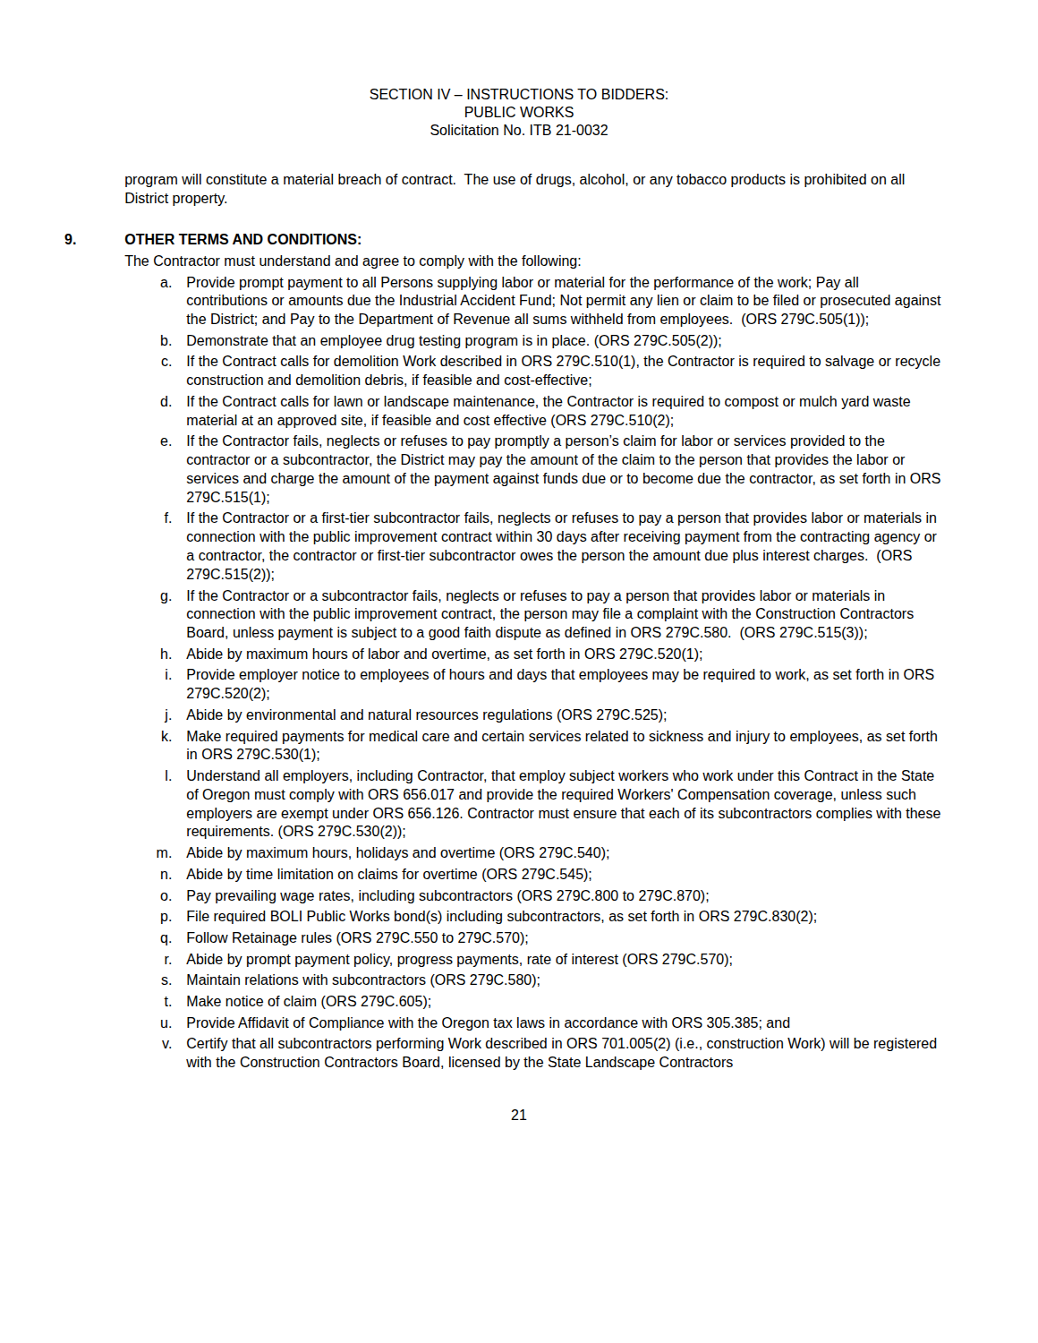SECTION IV – INSTRUCTIONS TO BIDDERS:
PUBLIC WORKS
Solicitation No. ITB 21-0032
program will constitute a material breach of contract. The use of drugs, alcohol, or any tobacco products is prohibited on all District property.
9. OTHER TERMS AND CONDITIONS:
The Contractor must understand and agree to comply with the following:
Provide prompt payment to all Persons supplying labor or material for the performance of the work; Pay all contributions or amounts due the Industrial Accident Fund; Not permit any lien or claim to be filed or prosecuted against the District; and Pay to the Department of Revenue all sums withheld from employees. (ORS 279C.505(1));
Demonstrate that an employee drug testing program is in place. (ORS 279C.505(2));
If the Contract calls for demolition Work described in ORS 279C.510(1), the Contractor is required to salvage or recycle construction and demolition debris, if feasible and cost-effective;
If the Contract calls for lawn or landscape maintenance, the Contractor is required to compost or mulch yard waste material at an approved site, if feasible and cost effective (ORS 279C.510(2);
If the Contractor fails, neglects or refuses to pay promptly a person’s claim for labor or services provided to the contractor or a subcontractor, the District may pay the amount of the claim to the person that provides the labor or services and charge the amount of the payment against funds due or to become due the contractor, as set forth in ORS 279C.515(1);
If the Contractor or a first-tier subcontractor fails, neglects or refuses to pay a person that provides labor or materials in connection with the public improvement contract within 30 days after receiving payment from the contracting agency or a contractor, the contractor or first-tier subcontractor owes the person the amount due plus interest charges. (ORS 279C.515(2));
If the Contractor or a subcontractor fails, neglects or refuses to pay a person that provides labor or materials in connection with the public improvement contract, the person may file a complaint with the Construction Contractors Board, unless payment is subject to a good faith dispute as defined in ORS 279C.580. (ORS 279C.515(3));
Abide by maximum hours of labor and overtime, as set forth in ORS 279C.520(1);
Provide employer notice to employees of hours and days that employees may be required to work, as set forth in ORS 279C.520(2);
Abide by environmental and natural resources regulations (ORS 279C.525);
Make required payments for medical care and certain services related to sickness and injury to employees, as set forth in ORS 279C.530(1);
Understand all employers, including Contractor, that employ subject workers who work under this Contract in the State of Oregon must comply with ORS 656.017 and provide the required Workers' Compensation coverage, unless such employers are exempt under ORS 656.126. Contractor must ensure that each of its subcontractors complies with these requirements. (ORS 279C.530(2));
Abide by maximum hours, holidays and overtime (ORS 279C.540);
Abide by time limitation on claims for overtime (ORS 279C.545);
Pay prevailing wage rates, including subcontractors (ORS 279C.800 to 279C.870);
File required BOLI Public Works bond(s) including subcontractors, as set forth in ORS 279C.830(2);
Follow Retainage rules (ORS 279C.550 to 279C.570);
Abide by prompt payment policy, progress payments, rate of interest (ORS 279C.570);
Maintain relations with subcontractors (ORS 279C.580);
Make notice of claim (ORS 279C.605);
Provide Affidavit of Compliance with the Oregon tax laws in accordance with ORS 305.385; and
Certify that all subcontractors performing Work described in ORS 701.005(2) (i.e., construction Work) will be registered with the Construction Contractors Board, licensed by the State Landscape Contractors
21